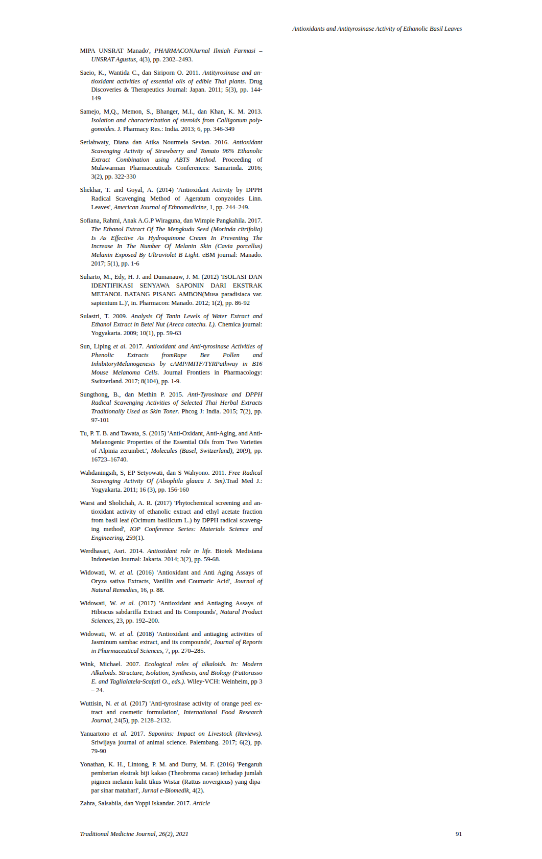Antioxidants and Antityrosinase Activity of Ethanolic Basil Leaves
MIPA UNSRAT Manado', PHARMACONJurnal Ilmiah Farmasi – UNSRAT Agustus, 4(3), pp. 2302–2493.
Saeio, K., Wantida C., dan Siriporn O. 2011. Antityrosinase and antioxidant activities of essential oils of edible Thai plants. Drug Discoveries & Therapeutics Journal: Japan. 2011; 5(3), pp. 144-149
Samejo, M,Q., Memon, S., Bhanger, M.I., dan Khan, K. M. 2013. Isolation and characterization of steroids from Calligonum polygonoides. J. Pharmacy Res.: India. 2013; 6, pp. 346-349
Serlahwaty, Diana dan Atika Nourmela Sevian. 2016. Antioxidant Scavenging Activity of Strawberry and Tomato 96% Ethanolic Extract Combination using ABTS Method. Proceeding of Mulawarman Pharmaceuticals Conferences: Samarinda. 2016; 3(2), pp. 322-330
Shekhar, T. and Goyal, A. (2014) 'Antioxidant Activity by DPPH Radical Scavenging Method of Ageratum conyzoides Linn. Leaves', American Journal of Ethnomedicine, 1, pp. 244–249.
Sofiana, Rahmi, Anak A.G.P Wiraguna, dan Wimpie Pangkahila. 2017. The Ethanol Extract Of The Mengkudu Seed (Morinda citrifolia) Is As Effective As Hydroquinone Cream In Preventing The Increase In The Number Of Melanin Skin (Cavia porcellus) Melanin Exposed By Ultraviolet B Light. eBM journal: Manado. 2017; 5(1), pp. 1-6
Suharto, M., Edy, H. J. and Dumanauw, J. M. (2012) 'ISOLASI DAN IDENTIFIKASI SENYAWA SAPONIN DARI EKSTRAK METANOL BATANG PISANG AMBON(Musa paradisiaca var. sapientum L.)', in. Pharmacon: Manado. 2012; 1(2), pp. 86-92
Sulastri, T. 2009. Analysis Of Tanin Levels of Water Extract and Ethanol Extract in Betel Nut (Areca catechu. L). Chemica journal: Yogyakarta. 2009; 10(1), pp. 59-63
Sun, Liping et al. 2017. Antioxidant and Anti-tyrosinase Activities of Phenolic Extracts fromRape Bee Pollen and InhibitoryMelanogenesis by cAMP/MITF/TYRPathway in B16 Mouse Melanoma Cells. Journal Frontiers in Pharmacology: Switzerland. 2017; 8(104), pp. 1-9.
Sungthong, B., dan Methin P. 2015. Anti-Tyrosinase and DPPH Radical Scavenging Activities of Selected Thai Herbal Extracts Traditionally Used as Skin Toner. Phcog J: India. 2015; 7(2), pp. 97-101
Tu, P. T. B. and Tawata, S. (2015) 'Anti-Oxidant, Anti-Aging, and Anti-Melanogenic Properties of the Essential Oils from Two Varieties of Alpinia zerumbet.', Molecules (Basel, Switzerland), 20(9), pp. 16723–16740.
Wahdaningsih, S, EP Setyowati, dan S Wahyono. 2011. Free Radical Scavenging Activity Of (Alsophila glauca J. Sm). Trad Med J.: Yogyakarta. 2011; 16 (3), pp. 156-160
Warsi and Sholichah, A. R. (2017) 'Phytochemical screening and antioxidant activity of ethanolic extract and ethyl acetate fraction from basil leaf (Ocimum basilicum L.) by DPPH radical scavenging method', IOP Conference Series: Materials Science and Engineering, 259(1).
Werdhasari, Asri. 2014. Antioxidant role in life. Biotek Medisiana Indonesian Journal: Jakarta. 2014; 3(2), pp. 59-68.
Widowati, W. et al. (2016) 'Antioxidant and Anti Aging Assays of Oryza sativa Extracts, Vanillin and Coumaric Acid', Journal of Natural Remedies, 16, p. 88.
Widowati, W. et al. (2017) 'Antioxidant and Antiaging Assays of Hibiscus sabdariffa Extract and Its Compounds', Natural Product Sciences, 23, pp. 192–200.
Widowati, W. et al. (2018) 'Antioxidant and antiaging activities of Jasminum sambac extract, and its compounds', Journal of Reports in Pharmaceutical Sciences, 7, pp. 270–285.
Wink, Michael. 2007. Ecological roles of alkaloids. In: Modern Alkaloids. Structure, Isolation, Synthesis, and Biology (Fattorusso E. and Taglialatela-Scafati O., eds.). Wiley-VCH: Weinheim, pp 3 – 24.
Wuttisin, N. et al. (2017) 'Anti-tyrosinase activity of orange peel extract and cosmetic formulation', International Food Research Journal, 24(5), pp. 2128–2132.
Yanuartono et al. 2017. Saponins: Impact on Livestock (Reviews). Sriwijaya journal of animal science. Palembang. 2017; 6(2), pp. 79-90
Yonathan, K. H., Lintong, P. M. and Durry, M. F. (2016) 'Pengaruh pemberian ekstrak biji kakao (Theobroma cacao) terhadap jumlah pigmen melanin kulit tikus Wistar (Rattus novergicus) yang dipapar sinar matahari', Jurnal e-Biomedik, 4(2).
Zahra, Salsabila, dan Yoppi Iskandar. 2017. Article
Traditional Medicine Journal, 26(2), 2021 91